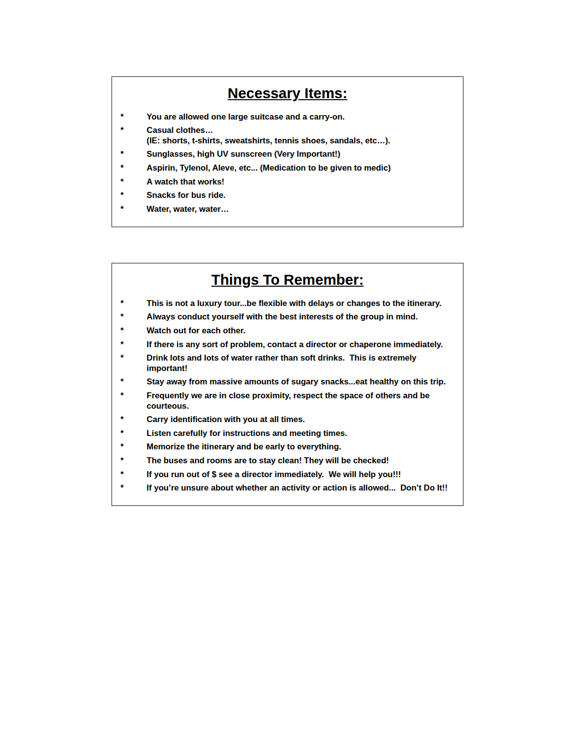Necessary Items:
| * | You are allowed one large suitcase and a carry-on. |
| * | Casual clothes… (IE: shorts, t-shirts, sweatshirts, tennis shoes, sandals, etc…). |
| * | Sunglasses, high UV sunscreen (Very Important!) |
| * | Aspirin, Tylenol, Aleve, etc... (Medication to be given to medic) |
| * | A watch that works! |
| * | Snacks for bus ride. |
| * | Water, water, water… |
Things To Remember:
| * | This is not a luxury tour...be flexible with delays or changes to the itinerary. |
| * | Always conduct yourself with the best interests of the group in mind. |
| * | Watch out for each other. |
| * | If there is any sort of problem, contact a director or chaperone immediately. |
| * | Drink lots and lots of water rather than soft drinks. This is extremely important! |
| * | Stay away from massive amounts of sugary snacks...eat healthy on this trip. |
| * | Frequently we are in close proximity, respect the space of others and be courteous. |
| * | Carry identification with you at all times. |
| * | Listen carefully for instructions and meeting times. |
| * | Memorize the itinerary and be early to everything. |
| * | The buses and rooms are to stay clean! They will be checked! |
| * | If you run out of $ see a director immediately. We will help you!!! |
| * | If you’re unsure about whether an activity or action is allowed... Don’t Do It!! |